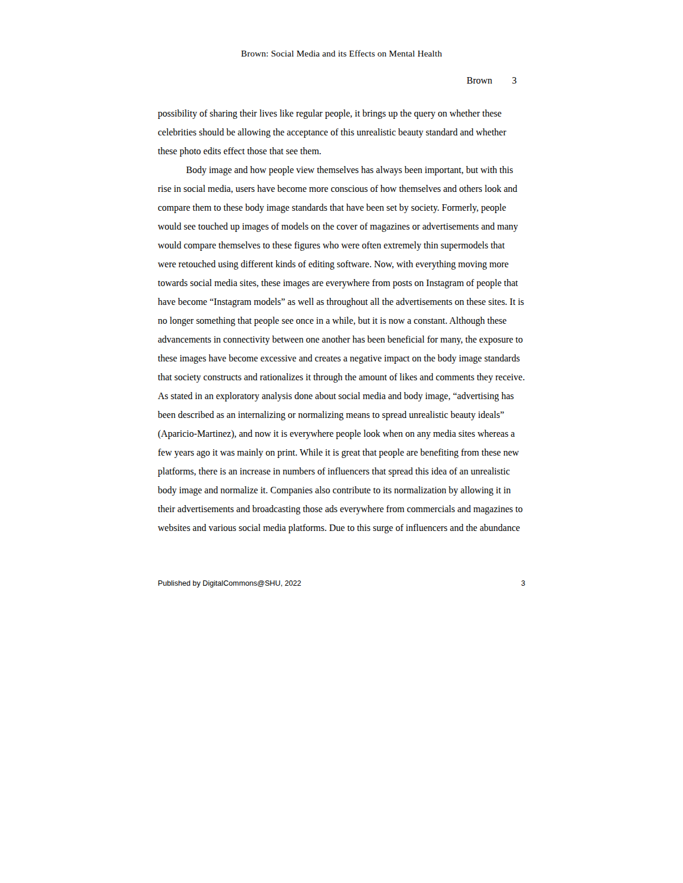Brown: Social Media and its Effects on Mental Health
Brown3
possibility of sharing their lives like regular people, it brings up the query on whether these celebrities should be allowing the acceptance of this unrealistic beauty standard and whether these photo edits effect those that see them.
Body image and how people view themselves has always been important, but with this rise in social media, users have become more conscious of how themselves and others look and compare them to these body image standards that have been set by society. Formerly, people would see touched up images of models on the cover of magazines or advertisements and many would compare themselves to these figures who were often extremely thin supermodels that were retouched using different kinds of editing software. Now, with everything moving more towards social media sites, these images are everywhere from posts on Instagram of people that have become “Instagram models” as well as throughout all the advertisements on these sites. It is no longer something that people see once in a while, but it is now a constant. Although these advancements in connectivity between one another has been beneficial for many, the exposure to these images have become excessive and creates a negative impact on the body image standards that society constructs and rationalizes it through the amount of likes and comments they receive. As stated in an exploratory analysis done about social media and body image, “advertising has been described as an internalizing or normalizing means to spread unrealistic beauty ideals” (Aparicio-Martinez), and now it is everywhere people look when on any media sites whereas a few years ago it was mainly on print. While it is great that people are benefiting from these new platforms, there is an increase in numbers of influencers that spread this idea of an unrealistic body image and normalize it. Companies also contribute to its normalization by allowing it in their advertisements and broadcasting those ads everywhere from commercials and magazines to websites and various social media platforms. Due to this surge of influencers and the abundance
Published by DigitalCommons@SHU, 2022
3